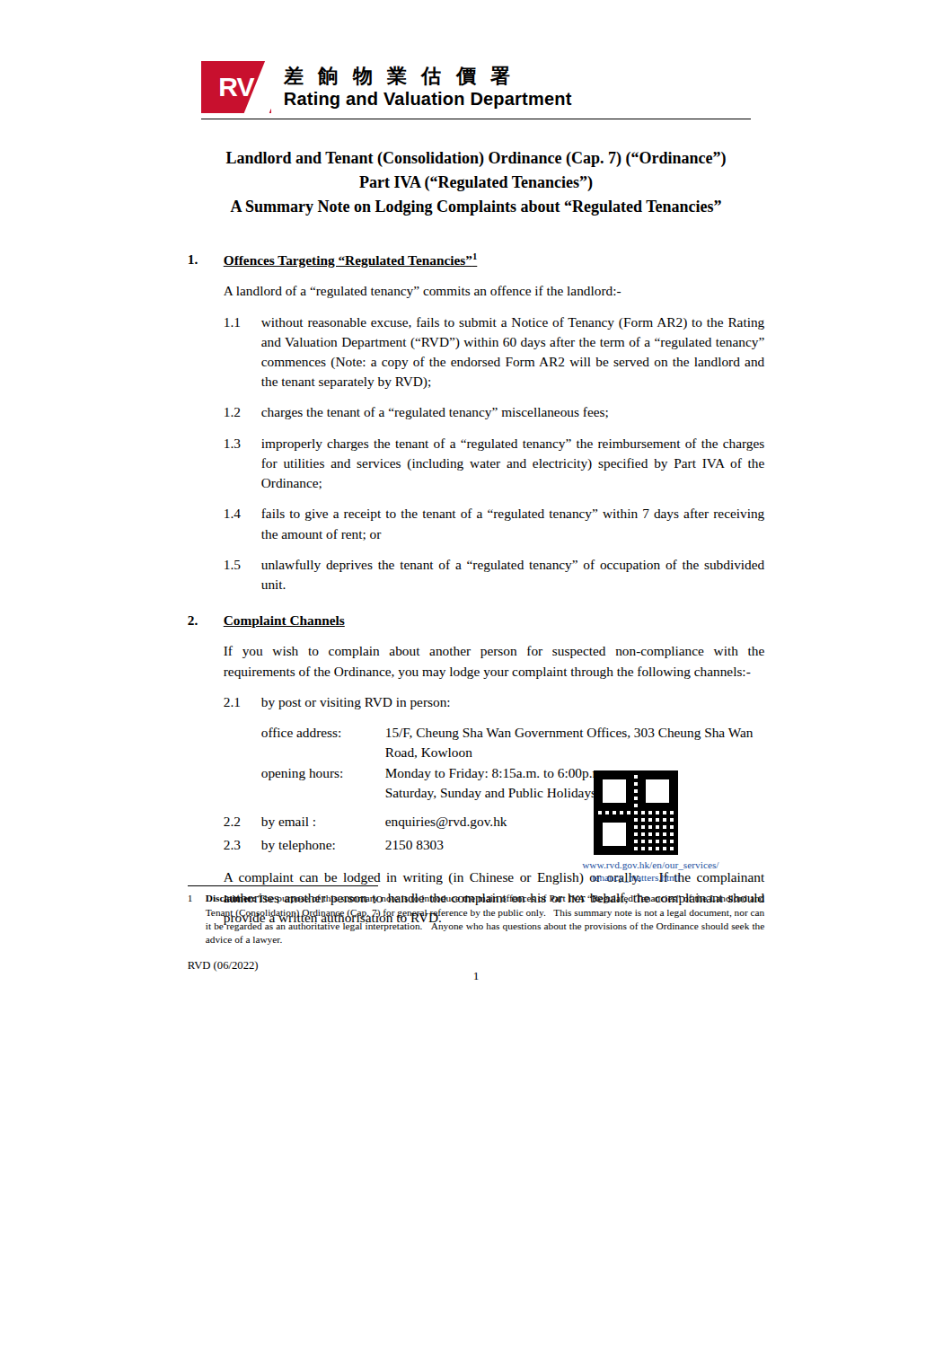RV
差 餉 物 業 估 價 署
Rating and Valuation Department
Landlord and Tenant (Consolidation) Ordinance (Cap. 7) (“Ordinance”) Part IVA (“Regulated Tenancies”) A Summary Note on Lodging Complaints about “Regulated Tenancies”
1.
Offences Targeting “Regulated Tenancies”1
A landlord of a “regulated tenancy” commits an offence if the landlord:-
1.1
without reasonable excuse, fails to submit a Notice of Tenancy (Form AR2) to the Rating and Valuation Department (“RVD”) within 60 days after the term of a “regulated tenancy” commences (Note: a copy of the endorsed Form AR2 will be served on the landlord and the tenant separately by RVD);
1.2
charges the tenant of a “regulated tenancy” miscellaneous fees;
1.3
improperly charges the tenant of a “regulated tenancy” the reimbursement of the charges for utilities and services (including water and electricity) specified by Part IVA of the Ordinance;
1.4
fails to give a receipt to the tenant of a “regulated tenancy” within 7 days after receiving the amount of rent; or
1.5
unlawfully deprives the tenant of a “regulated tenancy” of occupation of the subdivided unit.
2.
Complaint Channels
If you wish to complain about another person for suspected non-compliance with the requirements of the Ordinance, you may lodge your complaint through the following channels:-
2.1
by post or visiting RVD in person:
office address:
15/F, Cheung Sha Wan Government Offices, 303 Cheung Sha Wan Road, Kowloon
opening hours:
Monday to Friday: 8:15a.m. to 6:00p.m.
Saturday, Sunday and Public Holidays: Closed
2.2
by email :
enquiries@rvd.gov.hk
2.3
by telephone:
2150 8303
www.rvd.gov.hk/en/our_services/
tenancy_matters.html
A complaint can be lodged in writing (in Chinese or English) or orally. If the complainant authorises another person to handle the complaint on his or her behalf, the complainant should provide a written authorisation to RVD.
1
Disclaimer: The purpose of this summary note is to introduce the main offences of Part IVA “Regulated Tenancies” of the Landlord and Tenant (Consolidation) Ordinance (Cap. 7) for general reference by the public only. This summary note is not a legal document, nor can it be regarded as an authoritative legal interpretation. Anyone who has questions about the provisions of the Ordinance should seek the advice of a lawyer.
RVD (06/2022)
1